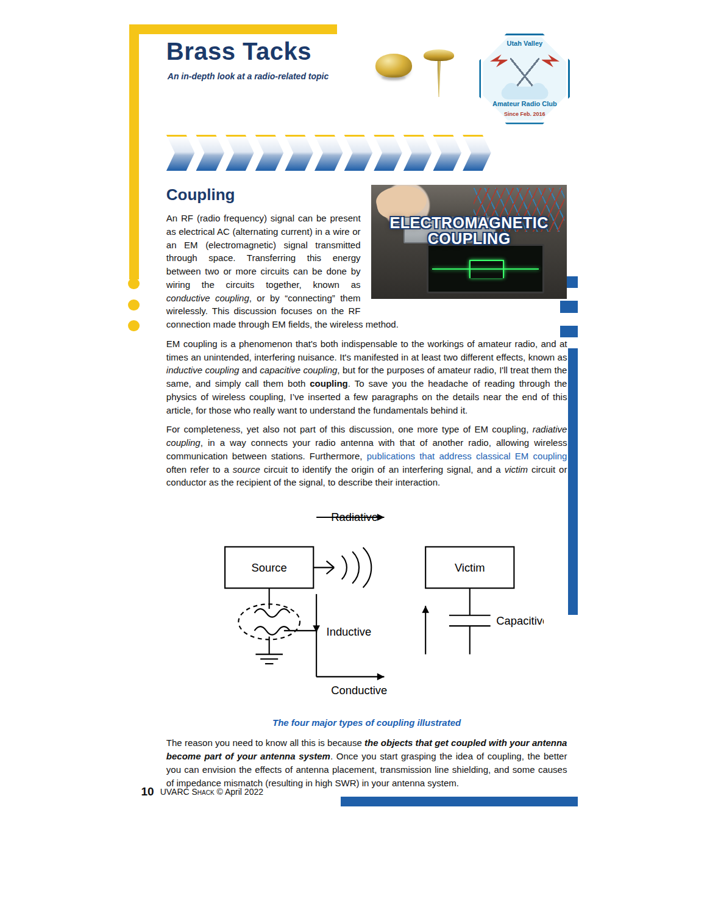Brass Tacks
An in-depth look at a radio-related topic
Utah Valley
Amateur Radio Club
Since Feb. 2016
ELECTROMAGNETIC
COUPLING
Coupling
An RF (radio frequency) signal can be present as electrical AC (alternating current) in a wire or an EM (electromagnetic) signal transmitted through space. Transferring this energy between two or more circuits can be done by wiring the circuits together, known as conductive coupling, or by “connecting” them wirelessly. This discussion focuses on the RF connection made through EM fields, the wireless method.
EM coupling is a phenomenon that's both indispensable to the workings of amateur radio, and at times an unintended, interfering nuisance. It's manifested in at least two different effects, known as inductive coupling and capacitive coupling, but for the purposes of amateur radio, I'll treat them the same, and simply call them both coupling. To save you the headache of reading through the physics of wireless coupling, I’ve inserted a few paragraphs on the details near the end of this article, for those who really want to understand the fundamentals behind it.
For completeness, yet also not part of this discussion, one more type of EM coupling, radiative coupling, in a way connects your radio antenna with that of another radio, allowing wireless communication between stations. Furthermore, publications that address classical EM coupling often refer to a source circuit to identify the origin of an interfering signal, and a victim circuit or conductor as the recipient of the signal, to describe their interaction.
Source Victim Radiative Inductive Capacitive Conductive
The four major types of coupling illustrated
The reason you need to know all this is because the objects that get coupled with your antenna become part of your antenna system. Once you start grasping the idea of coupling, the better you can envision the effects of antenna placement, transmission line shielding, and some causes of impedance mismatch (resulting in high SWR) in your antenna system.
10 UVARC Shack © April 2022